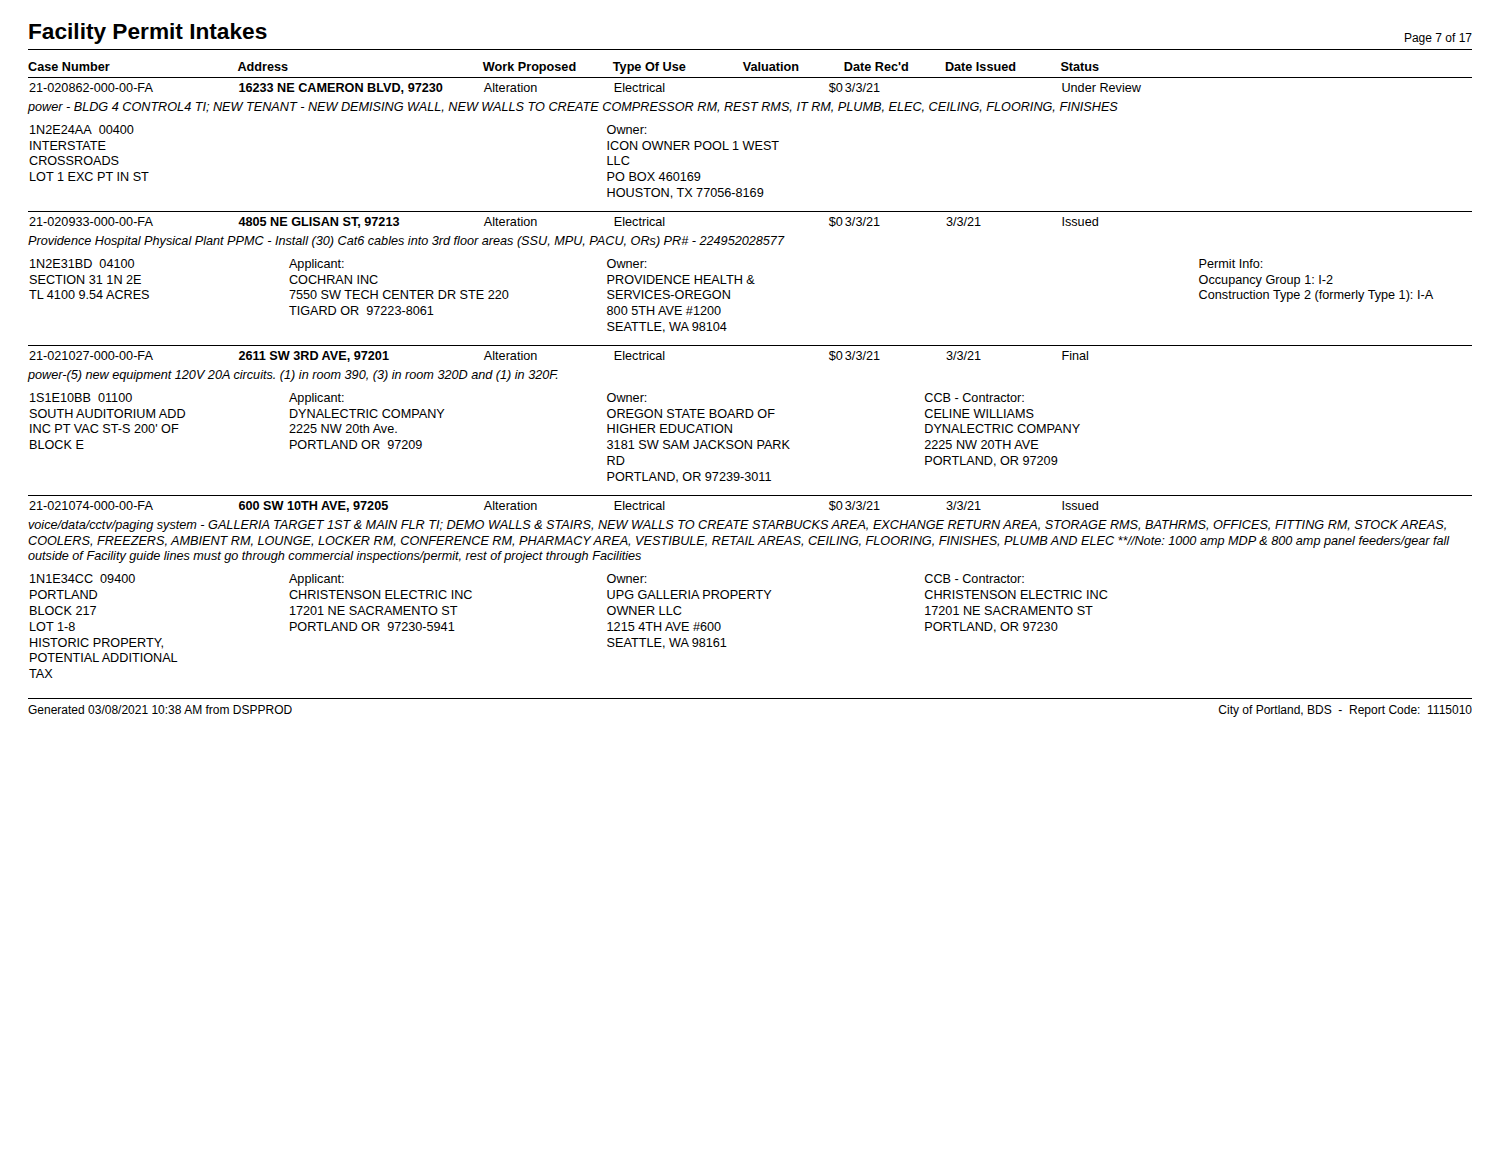Facility Permit Intakes
Page 7 of 17
| Case Number | Address | Work Proposed | Type Of Use | Valuation | Date Rec'd | Date Issued | Status |
| --- | --- | --- | --- | --- | --- | --- | --- |
| 21-020862-000-00-FA | 16233 NE CAMERON BLVD, 97230 | Alteration | Electrical | $0 | 3/3/21 | | Under Review |
power - BLDG 4 CONTROL4 TI; NEW TENANT - NEW DEMISING WALL, NEW WALLS TO CREATE COMPRESSOR RM, REST RMS, IT RM, PLUMB, ELEC, CEILING, FLOORING, FINISHES
| 1N2E24AA 00400 INTERSTATE CROSSROADS LOT 1 EXC PT IN ST | | Owner: ICON OWNER POOL 1 WEST LLC PO BOX 460169 HOUSTON, TX 77056-8169 | | |
| 21-020933-000-00-FA | 4805 NE GLISAN ST, 97213 | Alteration | Electrical | $0 | 3/3/21 | 3/3/21 | Issued |
Providence Hospital Physical Plant PPMC - Install (30) Cat6 cables into 3rd floor areas (SSU, MPU, PACU, ORs) PR# - 224952028577
| 1N2E31BD 04100 SECTION 31 1N 2E TL 4100 9.54 ACRES | Applicant: COCHRAN INC 7550 SW TECH CENTER DR STE 220 TIGARD OR 97223-8061 | Owner: PROVIDENCE HEALTH & SERVICES-OREGON 800 5TH AVE #1200 SEATTLE, WA 98104 | | Permit Info: Occupancy Group 1: I-2 Construction Type 2 (formerly Type 1): I-A |
| 21-021027-000-00-FA | 2611 SW 3RD AVE, 97201 | Alteration | Electrical | $0 | 3/3/21 | 3/3/21 | Final |
power-(5) new equipment 120V 20A circuits. (1) in room 390, (3) in room 320D and (1) in 320F.
| 1S1E10BB 01100 SOUTH AUDITORIUM ADD INC PT VAC ST-S 200' OF BLOCK E | Applicant: DYNALECTRIC COMPANY 2225 NW 20th Ave. PORTLAND OR 97209 | Owner: OREGON STATE BOARD OF HIGHER EDUCATION 3181 SW SAM JACKSON PARK RD PORTLAND, OR 97239-3011 | CCB - Contractor: CELINE WILLIAMS DYNALECTRIC COMPANY 2225 NW 20TH AVE PORTLAND, OR 97209 | |
| 21-021074-000-00-FA | 600 SW 10TH AVE, 97205 | Alteration | Electrical | $0 | 3/3/21 | 3/3/21 | Issued |
voice/data/cctv/paging system - GALLERIA TARGET 1ST & MAIN FLR TI; DEMO WALLS & STAIRS, NEW WALLS TO CREATE STARBUCKS AREA, EXCHANGE RETURN AREA, STORAGE RMS, BATHRMS, OFFICES, FITTING RM, STOCK AREAS, COOLERS, FREEZERS, AMBIENT RM, LOUNGE, LOCKER RM, CONFERENCE RM, PHARMACY AREA, VESTIBULE, RETAIL AREAS, CEILING, FLOORING, FINISHES, PLUMB AND ELEC **//Note: 1000 amp MDP & 800 amp panel feeders/gear fall outside of Facility guide lines must go through commercial inspections/permit, rest of project through Facilities
| 1N1E34CC 09400 PORTLAND BLOCK 217 LOT 1-8 HISTORIC PROPERTY, POTENTIAL ADDITIONAL TAX | Applicant: CHRISTENSON ELECTRIC INC 17201 NE SACRAMENTO ST PORTLAND OR 97230-5941 | Owner: UPG GALLERIA PROPERTY OWNER LLC 1215 4TH AVE #600 SEATTLE, WA 98161 | CCB - Contractor: CHRISTENSON ELECTRIC INC 17201 NE SACRAMENTO ST PORTLAND, OR 97230 | |
Generated 03/08/2021 10:38 AM from DSPPROD
City of Portland, BDS - Report Code: 1115010